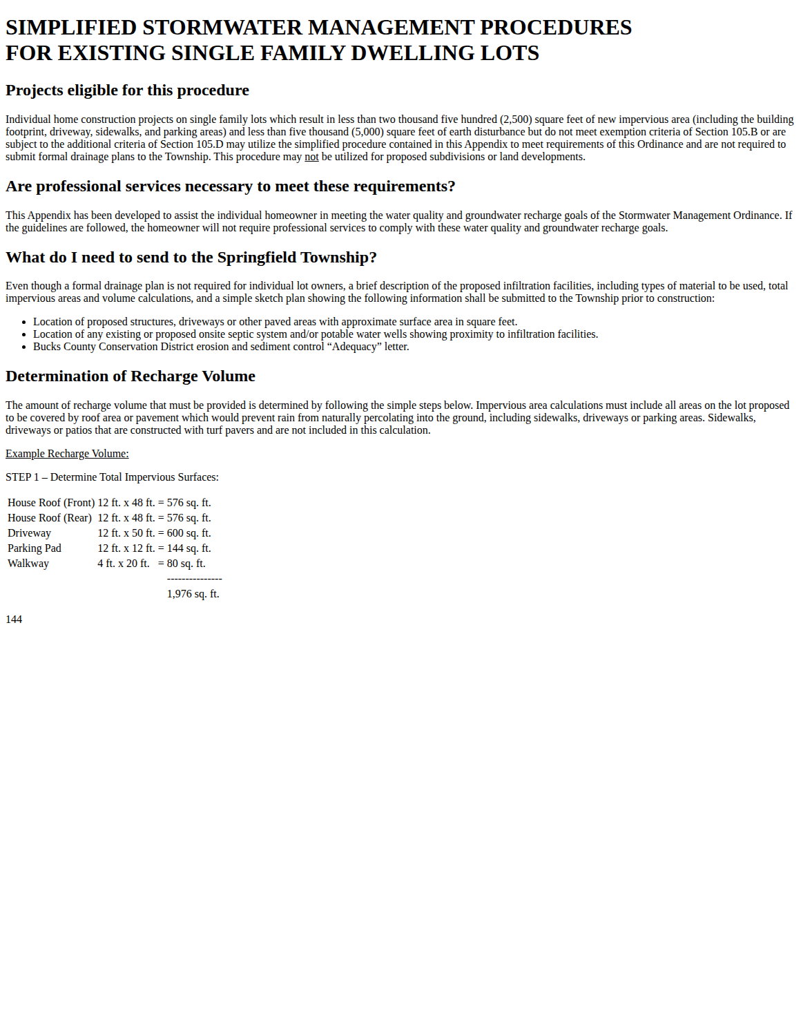SIMPLIFIED STORMWATER MANAGEMENT PROCEDURES
FOR EXISTING SINGLE FAMILY DWELLING LOTS
Projects eligible for this procedure
Individual home construction projects on single family lots which result in less than two thousand five hundred (2,500) square feet of new impervious area (including the building footprint, driveway, sidewalks, and parking areas) and less than five thousand (5,000) square feet of earth disturbance but do not meet exemption criteria of Section 105.B or are subject to the additional criteria of Section 105.D may utilize the simplified procedure contained in this Appendix to meet requirements of this Ordinance and are not required to submit formal drainage plans to the Township. This procedure may not be utilized for proposed subdivisions or land developments.
Are professional services necessary to meet these requirements?
This Appendix has been developed to assist the individual homeowner in meeting the water quality and groundwater recharge goals of the Stormwater Management Ordinance. If the guidelines are followed, the homeowner will not require professional services to comply with these water quality and groundwater recharge goals.
What do I need to send to the Springfield Township?
Even though a formal drainage plan is not required for individual lot owners, a brief description of the proposed infiltration facilities, including types of material to be used, total impervious areas and volume calculations, and a simple sketch plan showing the following information shall be submitted to the Township prior to construction:
Location of proposed structures, driveways or other paved areas with approximate surface area in square feet.
Location of any existing or proposed onsite septic system and/or potable water wells showing proximity to infiltration facilities.
Bucks County Conservation District erosion and sediment control “Adequacy” letter.
Determination of Recharge Volume
The amount of recharge volume that must be provided is determined by following the simple steps below. Impervious area calculations must include all areas on the lot proposed to be covered by roof area or pavement which would prevent rain from naturally percolating into the ground, including sidewalks, driveways or parking areas. Sidewalks, driveways or patios that are constructed with turf pavers and are not included in this calculation.
Example Recharge Volume:
STEP 1 – Determine Total Impervious Surfaces:
| House Roof (Front) | 12 ft. x 48 ft. | = | 576 sq. ft. |
| House Roof (Rear) | 12 ft. x 48 ft. | = | 576 sq. ft. |
| Driveway | 12 ft. x 50 ft. | = | 600 sq. ft. |
| Parking Pad | 12 ft. x 12 ft. | = | 144 sq. ft. |
| Walkway | 4 ft. x 20 ft. | = | 80 sq. ft. |
| | | | --------------- |
| | | | 1,976 sq. ft. |
144